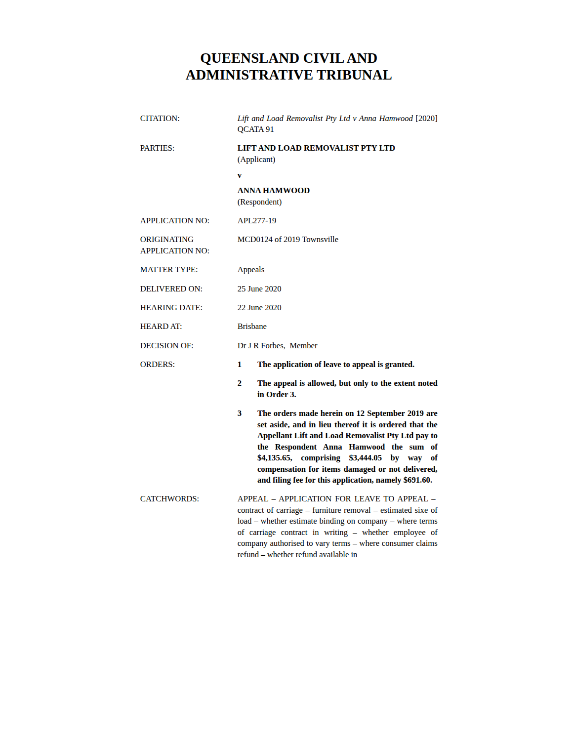QUEENSLAND CIVIL AND
ADMINISTRATIVE TRIBUNAL
| Citation: | Lift and Load Removalist Pty Ltd v Anna Hamwood [2020] QCATA 91 |
| Parties: | LIFT AND LOAD REMOVALIST PTY LTD (Applicant) v ANNA HAMWOOD (Respondent) |
| Application No: | APL277-19 |
| Originating Application No: | MCD0124 of 2019 Townsville |
| Matter type: | Appeals |
| Delivered on: | 25 June 2020 |
| Hearing Date: | 22 June 2020 |
| Heard at: | Brisbane |
| Decision of: | Dr J R Forbes, Member |
| Orders: | / 1 / The application of leave to appeal is granted. / / 2 / The appeal is allowed, but only to the extent noted in Order 3. / / 3 / The orders made herein on 12 September 2019 are set aside, and in lieu thereof it is ordered that the Appellant Lift and Load Removalist Pty Ltd pay to the Respondent Anna Hamwood the sum of $4,135.65, comprising $3,444.05 by way of compensation for items damaged or not delivered, and filing fee for this application, namely $691.60. / |
| Catchwords: | APPEAL – APPLICATION FOR LEAVE TO APPEAL – contract of carriage – furniture removal – estimated sixe of load – whether estimate binding on company – where terms of carriage contract in writing – whether employee of company authorised to vary terms – where consumer claims refund – whether refund available in |